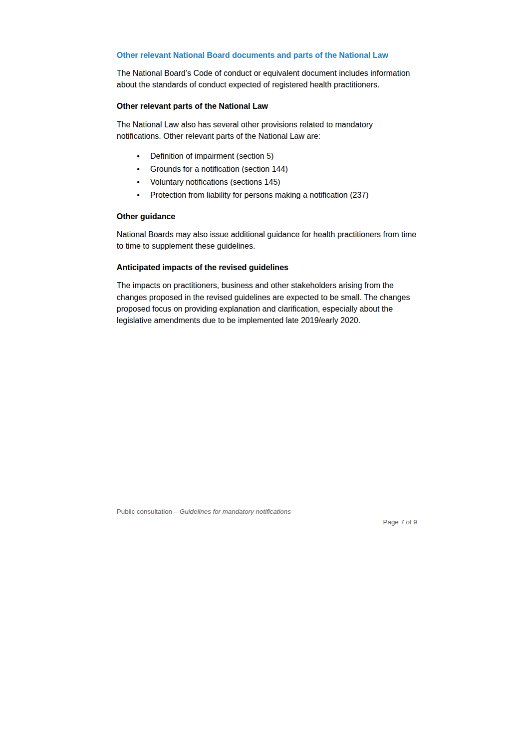Other relevant National Board documents and parts of the National Law
The National Board’s Code of conduct or equivalent document includes information about the standards of conduct expected of registered health practitioners.
Other relevant parts of the National Law
The National Law also has several other provisions related to mandatory notifications. Other relevant parts of the National Law are:
Definition of impairment (section 5)
Grounds for a notification (section 144)
Voluntary notifications (sections 145)
Protection from liability for persons making a notification (237)
Other guidance
National Boards may also issue additional guidance for health practitioners from time to time to supplement these guidelines.
Anticipated impacts of the revised guidelines
The impacts on practitioners, business and other stakeholders arising from the changes proposed in the revised guidelines are expected to be small. The changes proposed focus on providing explanation and clarification, especially about the legislative amendments due to be implemented late 2019/early 2020.
Public consultation – Guidelines for mandatory notifications
Page 7 of 9